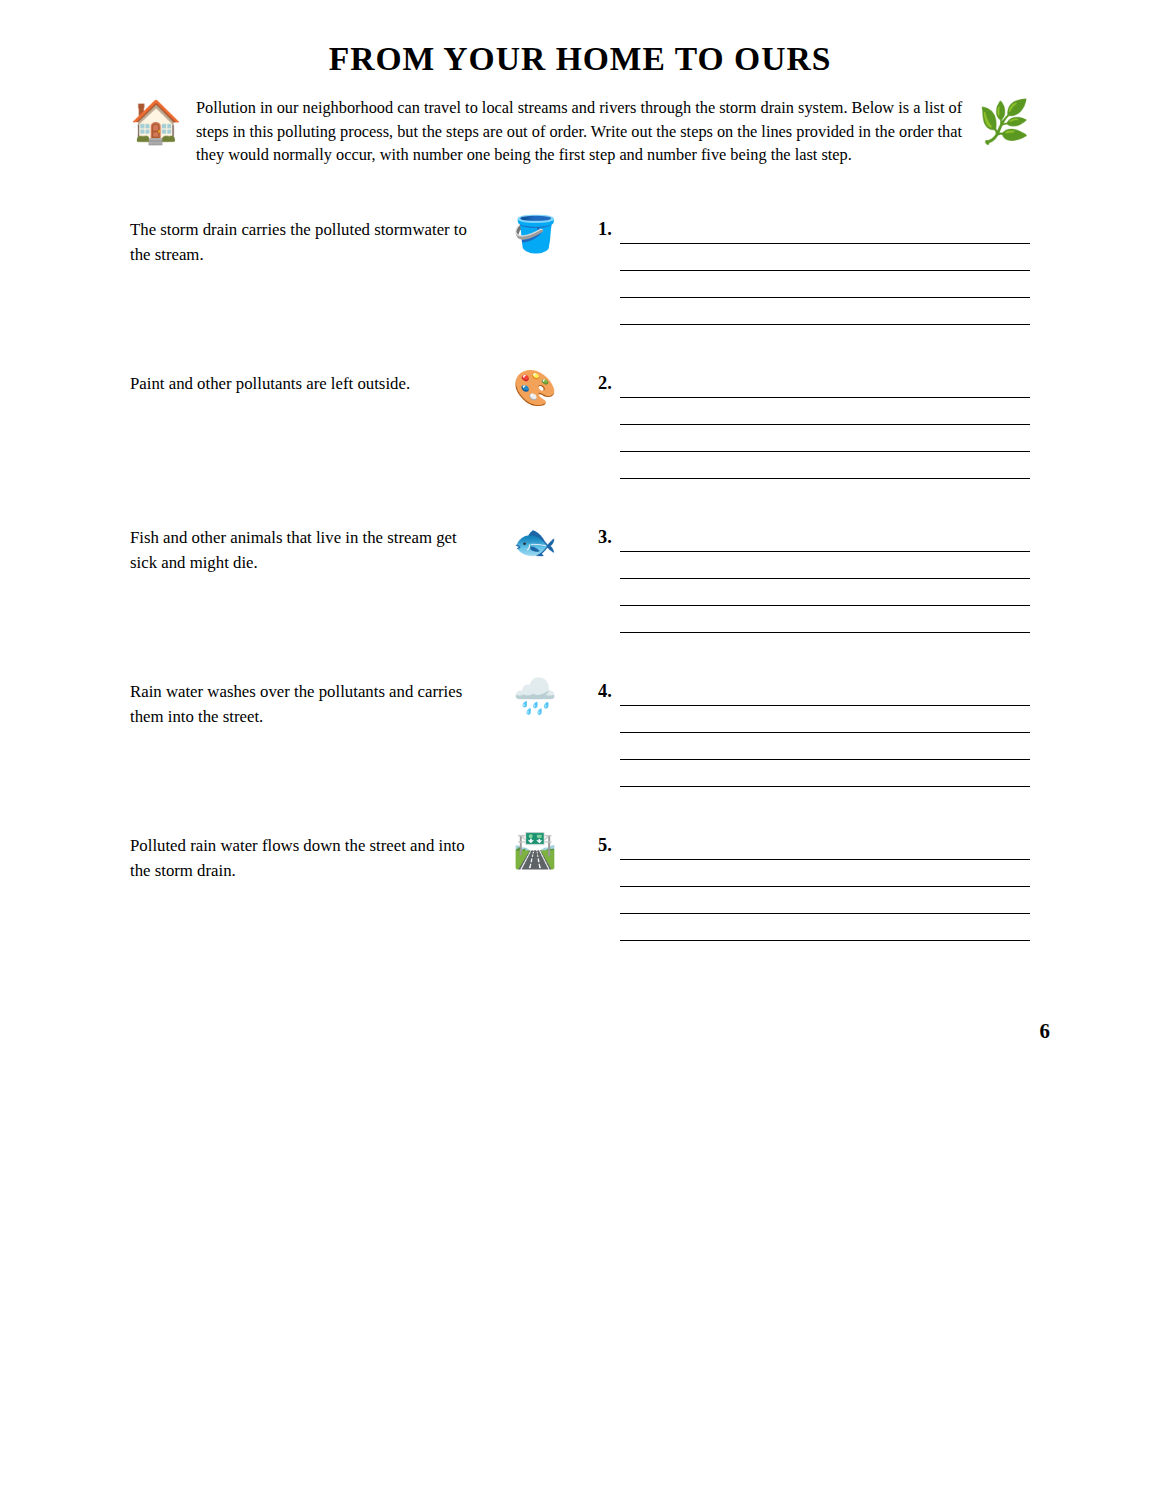FROM YOUR HOME TO OURS
🏠
Pollution in our neighborhood can travel to local streams and rivers through the storm drain system. Below is a list of steps in this polluting process, but the steps are out of order. Write out the steps on the lines provided in the order that they would normally occur, with number one being the first step and number five being the last step.
🌿
| The storm drain carries the polluted stormwater to the stream. | 🪣 | 1. |
| Paint and other pollutants are left outside. | 🎨 | 2. |
| Fish and other animals that live in the stream get sick and might die. | 🐟 | 3. |
| Rain water washes over the pollutants and carries them into the street. | 🌧️ | 4. |
| Polluted rain water flows down the street and into the storm drain. | 🛣️ | 5. |
6